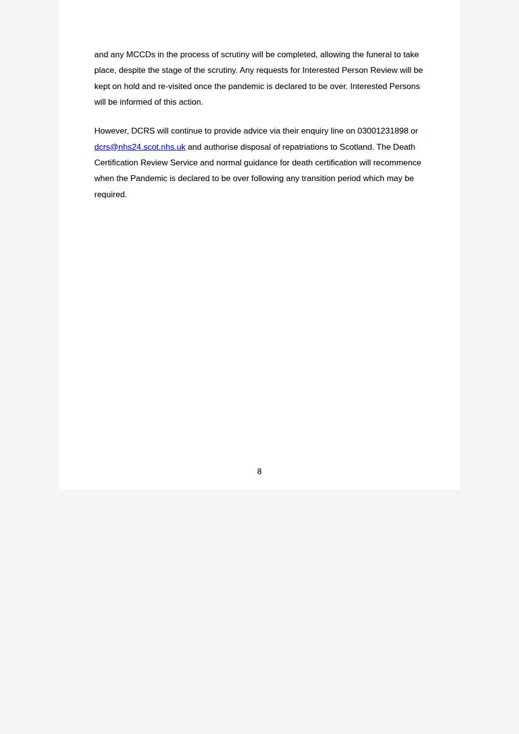and any MCCDs in the process of scrutiny will be completed, allowing the funeral to take place, despite the stage of the scrutiny. Any requests for Interested Person Review will be kept on hold and re-visited once the pandemic is declared to be over. Interested Persons will be informed of this action.
However, DCRS will continue to provide advice via their enquiry line on 03001231898 or dcrs@nhs24.scot.nhs.uk and authorise disposal of repatriations to Scotland. The Death Certification Review Service and normal guidance for death certification will recommence when the Pandemic is declared to be over following any transition period which may be required.
8